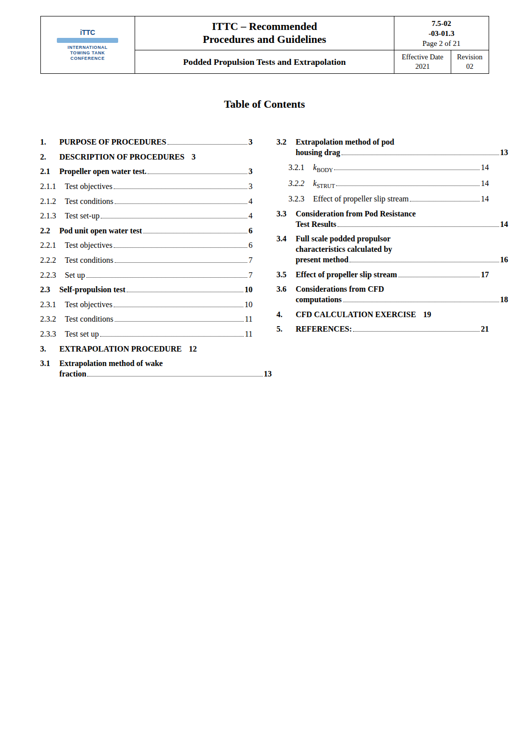| iTTC INTERNATIONAL TOWING TANK CONFERENCE | ITTC – Recommended Procedures and Guidelines | 7.5-02 -03-01.3 Page 2 of 21 |
| Podded Propulsion Tests and Extrapolation | / Effective Date 2021 / Revision 02 / |
Table of Contents
1. PURPOSE OF PROCEDURES 3
2. DESCRIPTION OF PROCEDURES 3
2.1 Propeller open water test. 3
2.1.1 Test objectives 3
2.1.2 Test conditions 4
2.1.3 Test set-up 4
2.2 Pod unit open water test 6
2.2.1 Test objectives 6
2.2.2 Test conditions 7
2.2.3 Set up 7
2.3 Self-propulsion test 10
2.3.1 Test objectives 10
2.3.2 Test conditions 11
2.3.3 Test set up 11
3. EXTRAPOLATION PROCEDURE 12
3.1 Extrapolation method of wake fraction 13
3.2 Extrapolation method of pod housing drag 13
3.2.1 kBODY 14
3.2.2 kSTRUT 14
3.2.3 Effect of propeller slip stream 14
3.3 Consideration from Pod Resistance Test Results 14
3.4 Full scale podded propulsor characteristics calculated by present method 16
3.5 Effect of propeller slip stream 17
3.6 Considerations from CFD computations 18
4. CFD CALCULATION EXERCISE 19
5. REFERENCES: 21